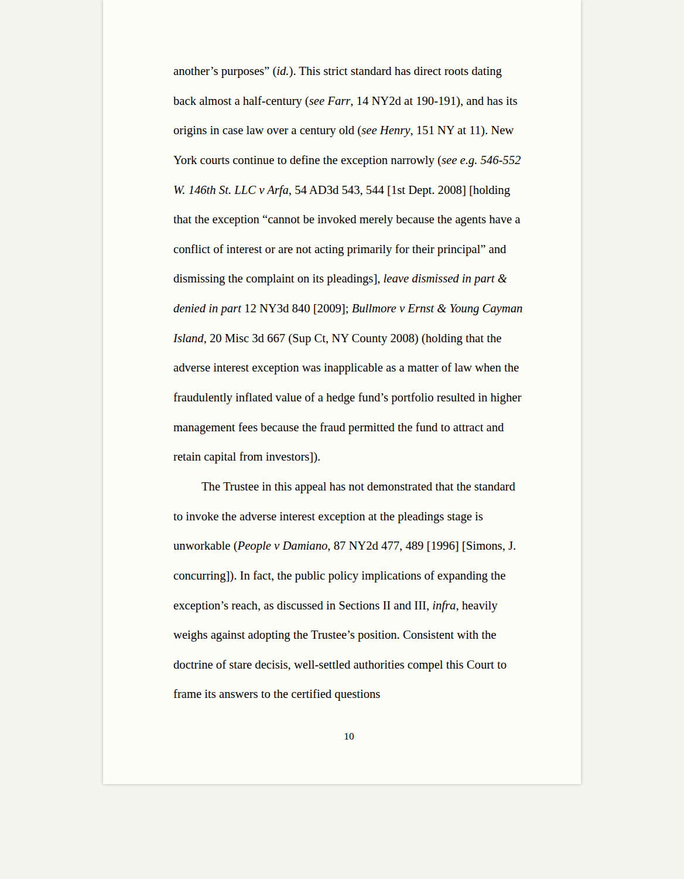another’s purposes” (id.). This strict standard has direct roots dating back almost a half-century (see Farr, 14 NY2d at 190-191), and has its origins in case law over a century old (see Henry, 151 NY at 11). New York courts continue to define the exception narrowly (see e.g. 546-552 W. 146th St. LLC v Arfa, 54 AD3d 543, 544 [1st Dept. 2008] [holding that the exception “cannot be invoked merely because the agents have a conflict of interest or are not acting primarily for their principal” and dismissing the complaint on its pleadings], leave dismissed in part & denied in part 12 NY3d 840 [2009]; Bullmore v Ernst & Young Cayman Island, 20 Misc 3d 667 (Sup Ct, NY County 2008) (holding that the adverse interest exception was inapplicable as a matter of law when the fraudulently inflated value of a hedge fund’s portfolio resulted in higher management fees because the fraud permitted the fund to attract and retain capital from investors]).
The Trustee in this appeal has not demonstrated that the standard to invoke the adverse interest exception at the pleadings stage is unworkable (People v Damiano, 87 NY2d 477, 489 [1996] [Simons, J. concurring]). In fact, the public policy implications of expanding the exception’s reach, as discussed in Sections II and III, infra, heavily weighs against adopting the Trustee’s position. Consistent with the doctrine of stare decisis, well-settled authorities compel this Court to frame its answers to the certified questions
10